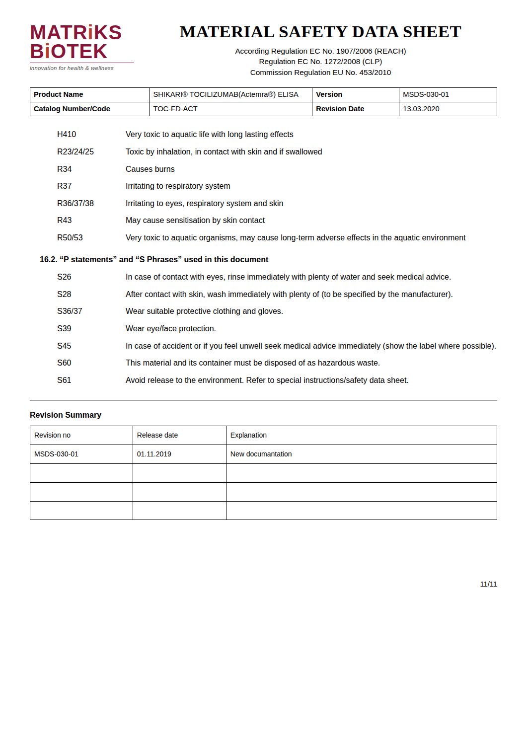MATRi KS
Bi OTEK
innovation for health & wellness
MATERIAL SAFETY DATA SHEET
According Regulation EC No. 1907/2006 (REACH)
Regulation EC No. 1272/2008 (CLP)
Commission Regulation EU No. 453/2010
| Product Name | SHIKARI® TOCILIZUMAB(Actemra®) ELISA | Version | MSDS-030-01 |
| Catalog Number/Code | TOC-FD-ACT | Revision Date | 13.03.2020 |
H410
Very toxic to aquatic life with long lasting effects
R23/24/25
Toxic by inhalation, in contact with skin and if swallowed
R34
Causes burns
R37
Irritating to respiratory system
R36/37/38
Irritating to eyes, respiratory system and skin
R43
May cause sensitisation by skin contact
R50/53
Very toxic to aquatic organisms, may cause long-term adverse effects in the aquatic environment
16.2. “P statements” and “S Phrases” used in this document
S26
In case of contact with eyes, rinse immediately with plenty of water and seek medical advice.
S28
After contact with skin, wash immediately with plenty of (to be specified by the manufacturer).
S36/37
Wear suitable protective clothing and gloves.
S39
Wear eye/face protection.
S45
In case of accident or if you feel unwell seek medical advice immediately (show the label where possible).
S60
This material and its container must be disposed of as hazardous waste.
S61
Avoid release to the environment. Refer to special instructions/safety data sheet.
Revision Summary
| Revision no | Release date | Explanation |
| MSDS-030-01 | 01.11.2019 | New documantation |
11/11